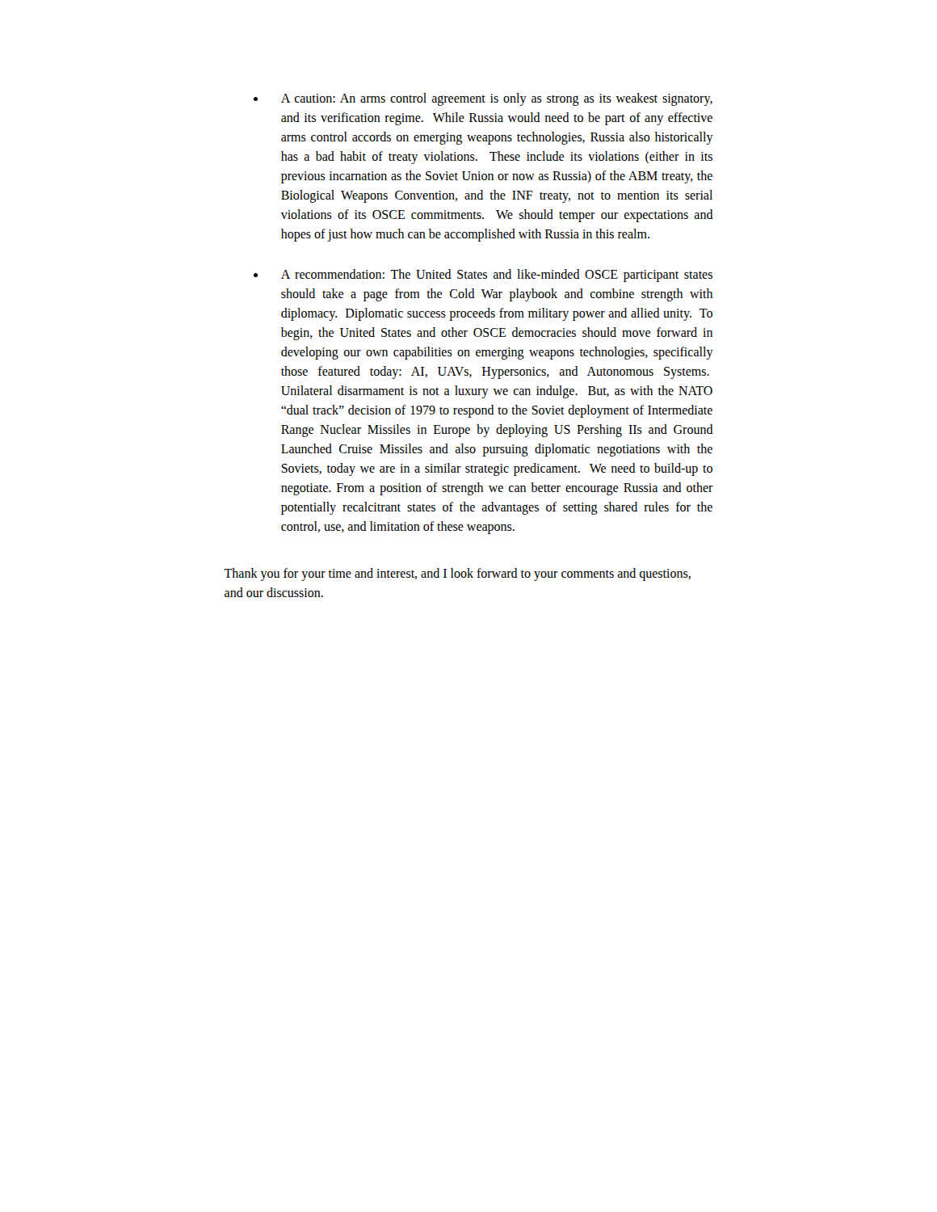A caution: An arms control agreement is only as strong as its weakest signatory, and its verification regime. While Russia would need to be part of any effective arms control accords on emerging weapons technologies, Russia also historically has a bad habit of treaty violations. These include its violations (either in its previous incarnation as the Soviet Union or now as Russia) of the ABM treaty, the Biological Weapons Convention, and the INF treaty, not to mention its serial violations of its OSCE commitments. We should temper our expectations and hopes of just how much can be accomplished with Russia in this realm.
A recommendation: The United States and like-minded OSCE participant states should take a page from the Cold War playbook and combine strength with diplomacy. Diplomatic success proceeds from military power and allied unity. To begin, the United States and other OSCE democracies should move forward in developing our own capabilities on emerging weapons technologies, specifically those featured today: AI, UAVs, Hypersonics, and Autonomous Systems. Unilateral disarmament is not a luxury we can indulge. But, as with the NATO “dual track” decision of 1979 to respond to the Soviet deployment of Intermediate Range Nuclear Missiles in Europe by deploying US Pershing IIs and Ground Launched Cruise Missiles and also pursuing diplomatic negotiations with the Soviets, today we are in a similar strategic predicament. We need to build-up to negotiate. From a position of strength we can better encourage Russia and other potentially recalcitrant states of the advantages of setting shared rules for the control, use, and limitation of these weapons.
Thank you for your time and interest, and I look forward to your comments and questions, and our discussion.